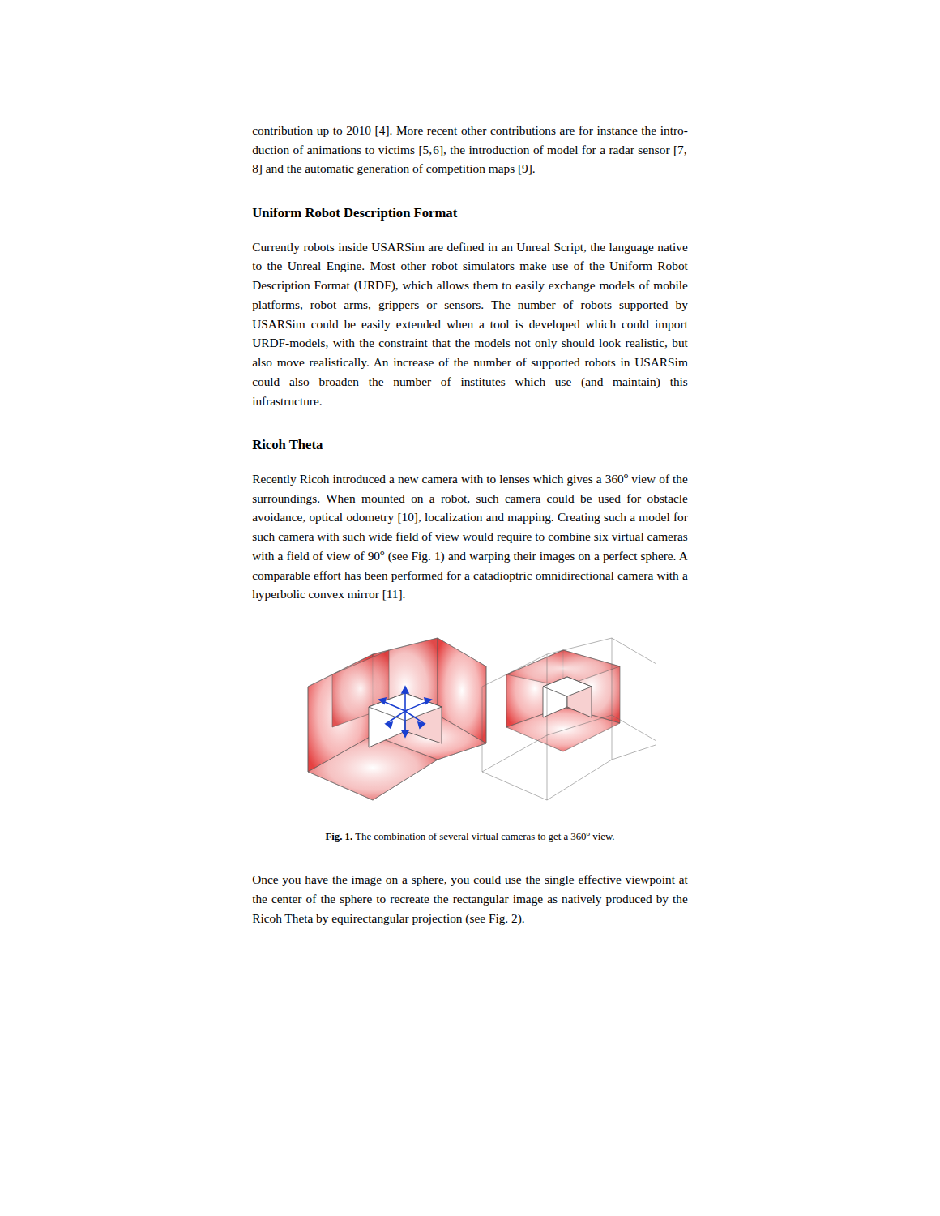contribution up to 2010 [4]. More recent other contributions are for instance the introduction of animations to victims [5, 6], the introduction of model for a radar sensor [7, 8] and the automatic generation of competition maps [9].
Uniform Robot Description Format
Currently robots inside USARSim are defined in an Unreal Script, the language native to the Unreal Engine. Most other robot simulators make use of the Uniform Robot Description Format (URDF), which allows them to easily exchange models of mobile platforms, robot arms, grippers or sensors. The number of robots supported by USARSim could be easily extended when a tool is developed which could import URDF-models, with the constraint that the models not only should look realistic, but also move realistically. An increase of the number of supported robots in USARSim could also broaden the number of institutes which use (and maintain) this infrastructure.
Ricoh Theta
Recently Ricoh introduced a new camera with to lenses which gives a 360o view of the surroundings. When mounted on a robot, such camera could be used for obstacle avoidance, optical odometry [10], localization and mapping. Creating such a model for such camera with such wide field of view would require to combine six virtual cameras with a field of view of 90o (see Fig. 1) and warping their images on a perfect sphere. A comparable effort has been performed for a catadioptric omnidirectional camera with a hyperbolic convex mirror [11].
Fig. 1. The combination of several virtual cameras to get a 360o view.
Once you have the image on a sphere, you could use the single effective viewpoint at the center of the sphere to recreate the rectangular image as natively produced by the Ricoh Theta by equirectangular projection (see Fig. 2).